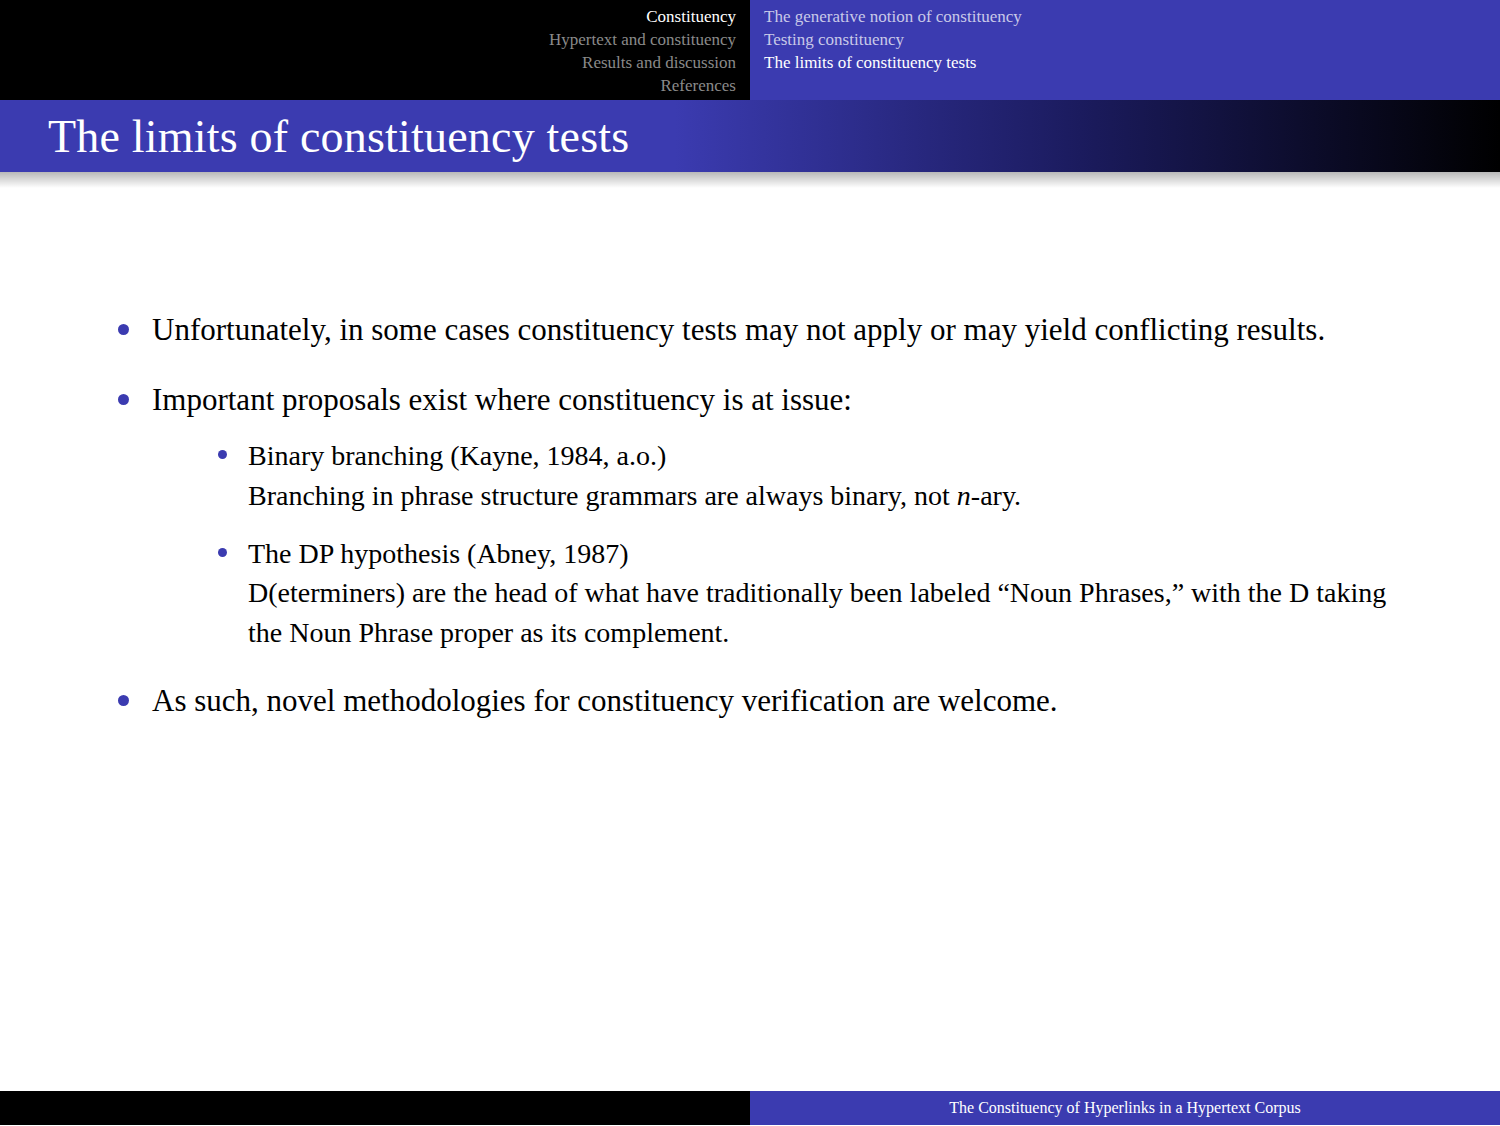Constituency
Hypertext and constituency
Results and discussion
References
The generative notion of constituency
Testing constituency
The limits of constituency tests
The limits of constituency tests
Unfortunately, in some cases constituency tests may not apply or may yield conflicting results.
Important proposals exist where constituency is at issue:
Binary branching (Kayne, 1984, a.o.) Branching in phrase structure grammars are always binary, not n-ary.
The DP hypothesis (Abney, 1987) D(eterminers) are the head of what have traditionally been labeled “Noun Phrases,” with the D taking the Noun Phrase proper as its complement.
As such, novel methodologies for constituency verification are welcome.
The Constituency of Hyperlinks in a Hypertext Corpus